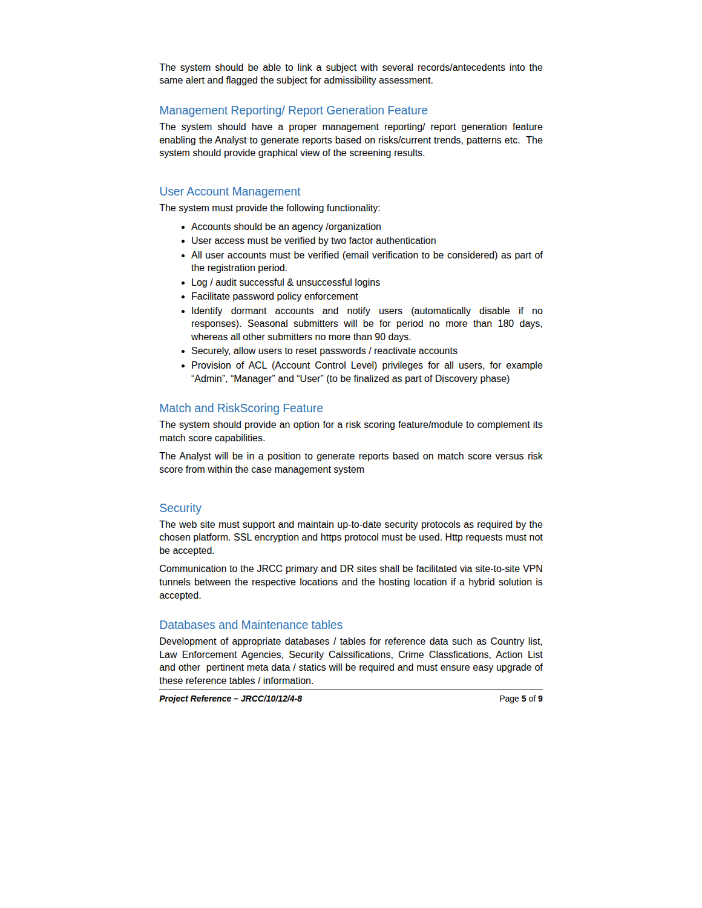The system should be able to link a subject with several records/antecedents into the same alert and flagged the subject for admissibility assessment.
Management Reporting/ Report Generation Feature
The system should have a proper management reporting/ report generation feature enabling the Analyst to generate reports based on risks/current trends, patterns etc. The system should provide graphical view of the screening results.
User Account Management
The system must provide the following functionality:
Accounts should be an agency /organization
User access must be verified by two factor authentication
All user accounts must be verified (email verification to be considered) as part of the registration period.
Log / audit successful & unsuccessful logins
Facilitate password policy enforcement
Identify dormant accounts and notify users (automatically disable if no responses). Seasonal submitters will be for period no more than 180 days, whereas all other submitters no more than 90 days.
Securely, allow users to reset passwords / reactivate accounts
Provision of ACL (Account Control Level) privileges for all users, for example “Admin”, “Manager” and “User” (to be finalized as part of Discovery phase)
Match and RiskScoring Feature
The system should provide an option for a risk scoring feature/module to complement its match score capabilities.
The Analyst will be in a position to generate reports based on match score versus risk score from within the case management system
Security
The web site must support and maintain up-to-date security protocols as required by the chosen platform. SSL encryption and https protocol must be used. Http requests must not be accepted.
Communication to the JRCC primary and DR sites shall be facilitated via site-to-site VPN tunnels between the respective locations and the hosting location if a hybrid solution is accepted.
Databases and Maintenance tables
Development of appropriate databases / tables for reference data such as Country list, Law Enforcement Agencies, Security Calssifications, Crime Classfications, Action List and other pertinent meta data / statics will be required and must ensure easy upgrade of these reference tables / information.
Project Reference – JRCC/10/12/4-8 Page 5 of 9